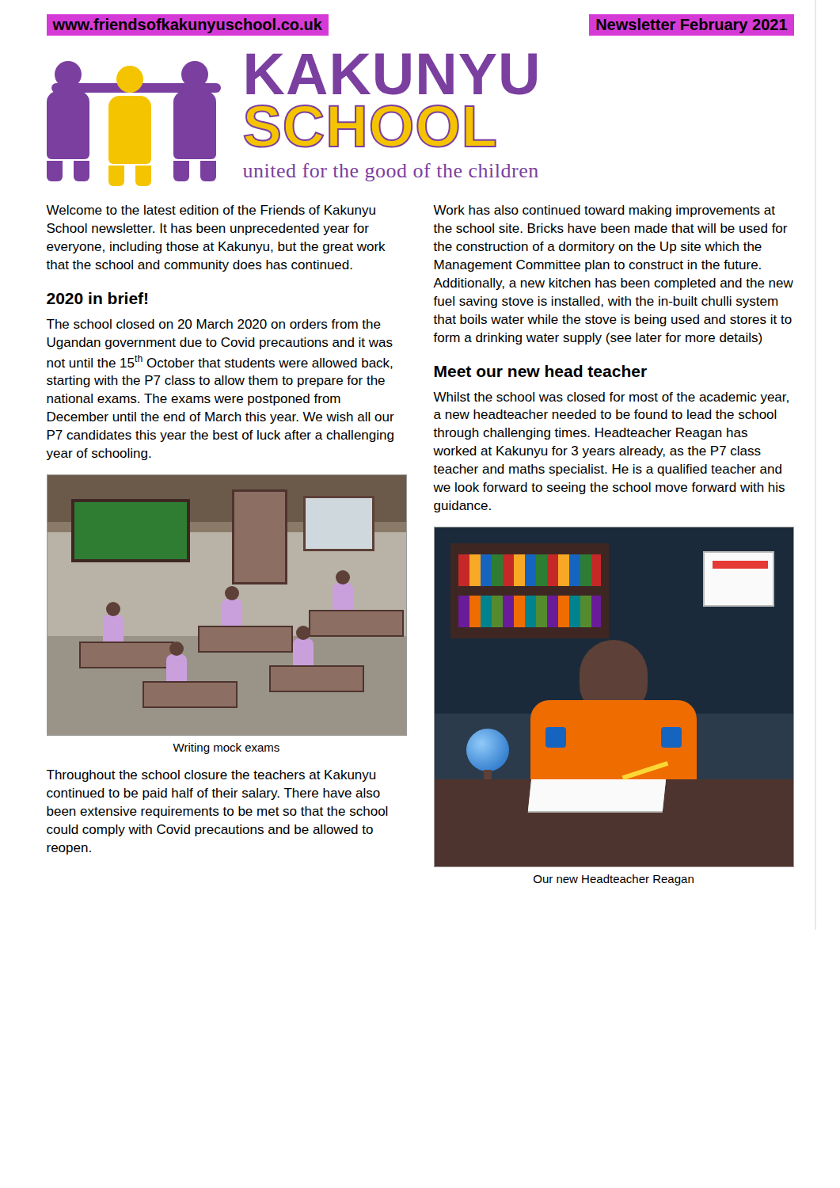www.friendsofkakunyuschool.co.uk
Newsletter February 2021
KAKUNYU SCHOOL united for the good of the children
Welcome to the latest edition of the Friends of Kakunyu School newsletter. It has been unprecedented year for everyone, including those at Kakunyu, but the great work that the school and community does has continued.
2020 in brief!
The school closed on 20 March 2020 on orders from the Ugandan government due to Covid precautions and it was not until the 15th October that students were allowed back, starting with the P7 class to allow them to prepare for the national exams. The exams were postponed from December until the end of March this year. We wish all our P7 candidates this year the best of luck after a challenging year of schooling.
Writing mock exams
Throughout the school closure the teachers at Kakunyu continued to be paid half of their salary. There have also been extensive requirements to be met so that the school could comply with Covid precautions and be allowed to reopen.
Work has also continued toward making improvements at the school site. Bricks have been made that will be used for the construction of a dormitory on the Up site which the Management Committee plan to construct in the future. Additionally, a new kitchen has been completed and the new fuel saving stove is installed, with the in-built chulli system that boils water while the stove is being used and stores it to form a drinking water supply (see later for more details)
Meet our new head teacher
Whilst the school was closed for most of the academic year, a new headteacher needed to be found to lead the school through challenging times. Headteacher Reagan has worked at Kakunyu for 3 years already, as the P7 class teacher and maths specialist. He is a qualified teacher and we look forward to seeing the school move forward with his guidance.
Chair
Our new Headteacher Reagan